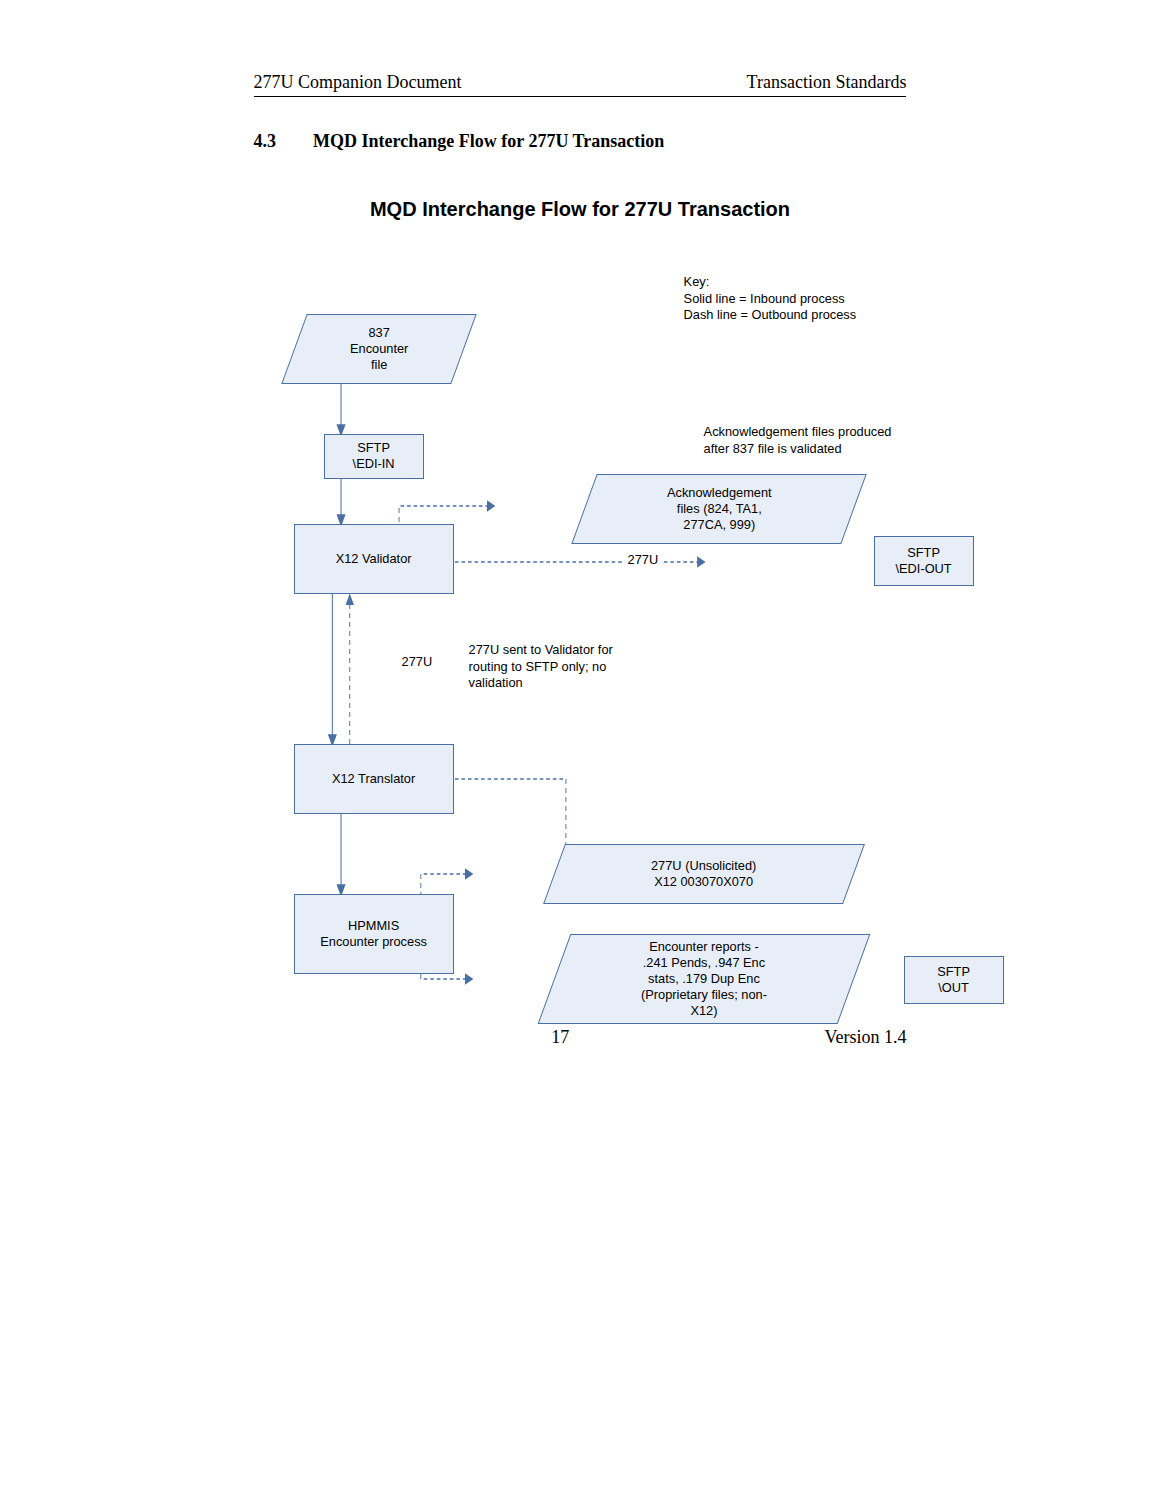277U Companion Document Transaction Standards
4.3 MQD Interchange Flow for 277U Transaction
MQD Interchange Flow for 277U Transaction
Key:
Solid line = Inbound process
Dash line = Outbound process
837
Encounter
file
SFTP
\EDI-IN
X12 Validator
Acknowledgement files produced
after 837 file is validated
Acknowledgement
files (824, TA1,
277CA, 999)
SFTP
\EDI-OUT
277U
277U
277U sent to Validator for
routing to SFTP only; no
validation
X12 Translator
HPMMIS
Encounter process
277U (Unsolicited)
X12 003070X070
Encounter reports -
.241 Pends, .947 Enc
stats, .179 Dup Enc
(Proprietary files; non-
X12)
SFTP
\OUT
17 Version 1.4